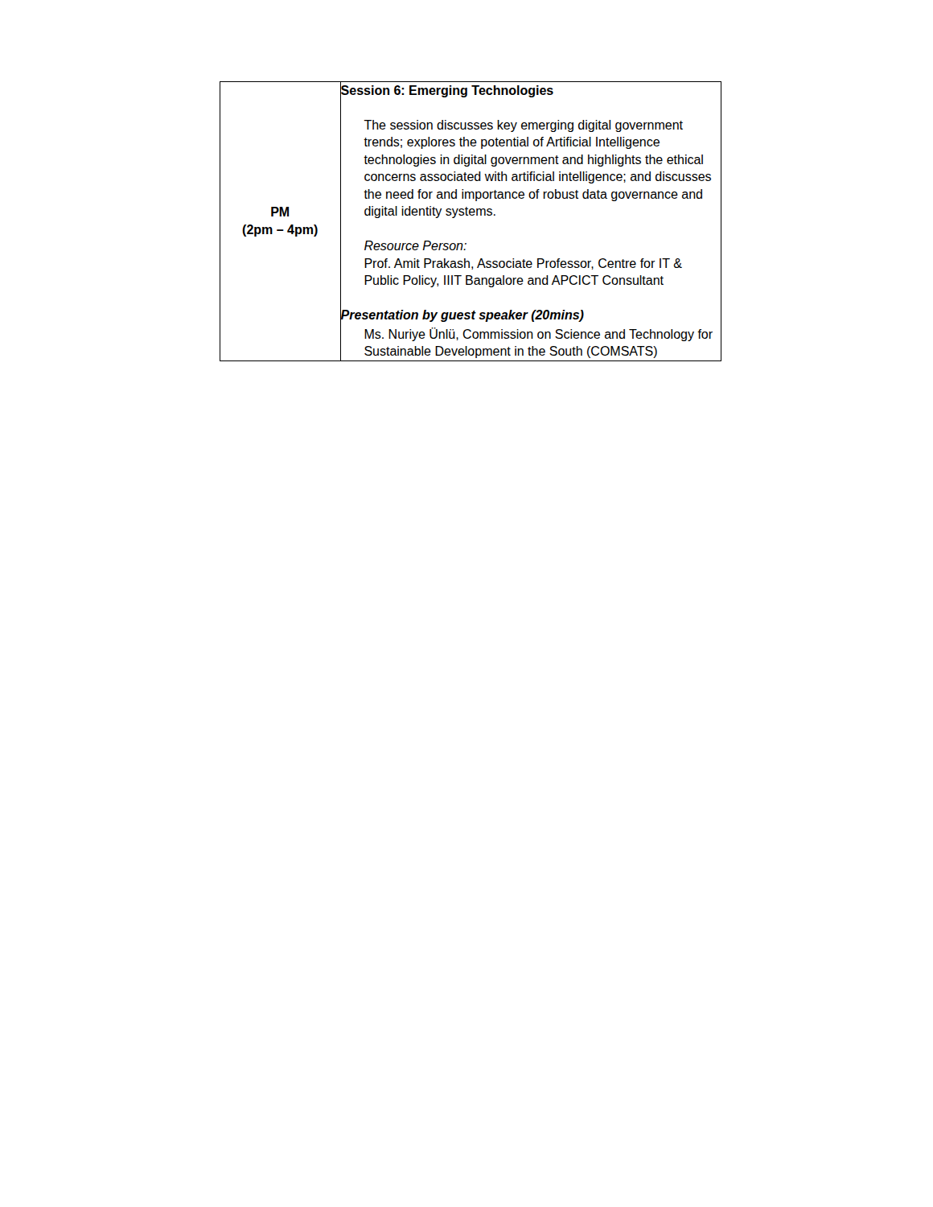| PM (2pm – 4pm) | Session 6: Emerging Technologies The session discusses key emerging digital government trends; explores the potential of Artificial Intelligence technologies in digital government and highlights the ethical concerns associated with artificial intelligence; and discusses the need for and importance of robust data governance and digital identity systems. Resource Person: Prof. Amit Prakash, Associate Professor, Centre for IT & Public Policy, IIIT Bangalore and APCICT Consultant Presentation by guest speaker (20mins) Ms. Nuriye Ünlü, Commission on Science and Technology for Sustainable Development in the South (COMSATS) |